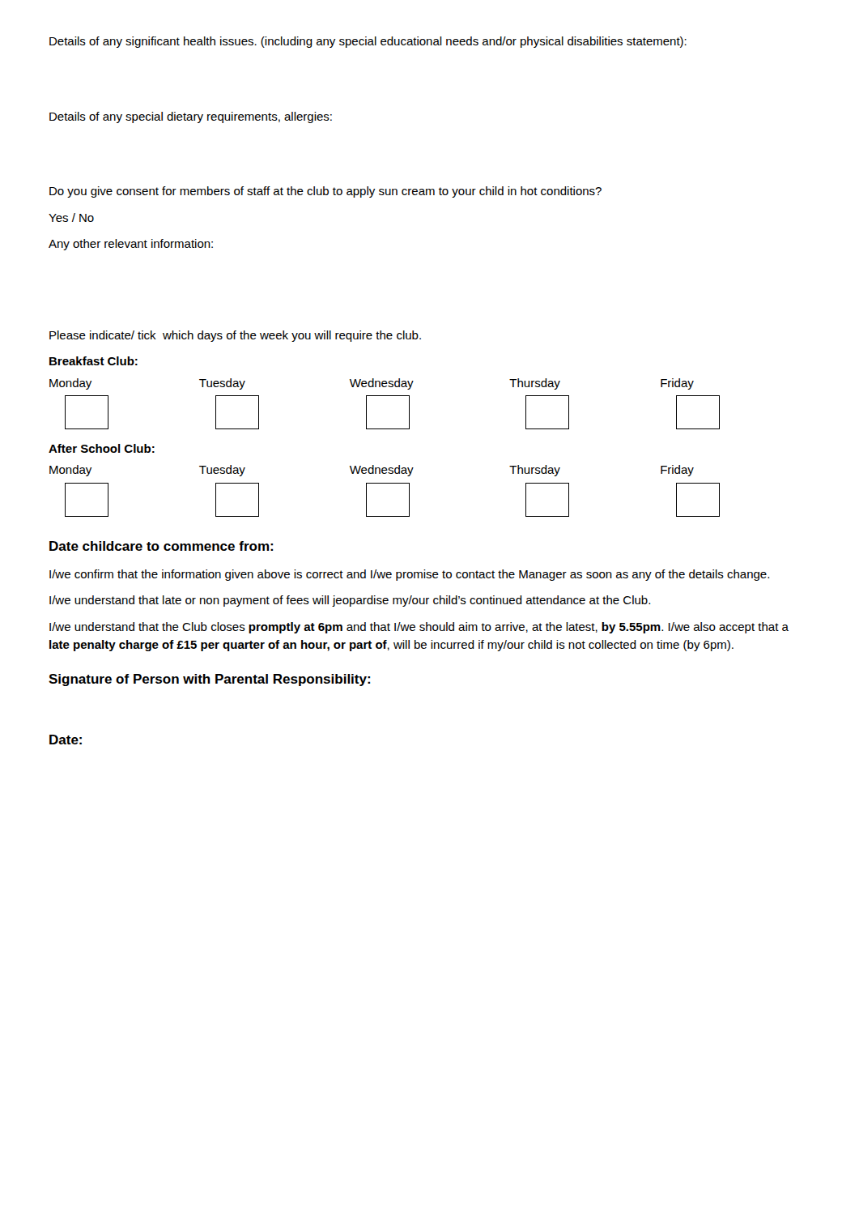Details of any significant health issues. (including any special educational needs and/or physical disabilities statement):
Details of any special dietary requirements, allergies:
Do you give consent for members of staff at the club to apply sun cream to your child in hot conditions?
Yes / No
Any other relevant information:
Please indicate/ tick which days of the week you will require the club.
Breakfast Club:
| Monday | Tuesday | Wednesday | Thursday | Friday |
After School Club:
| Monday | Tuesday | Wednesday | Thursday | Friday |
Date childcare to commence from:
I/we confirm that the information given above is correct and I/we promise to contact the Manager as soon as any of the details change.
I/we understand that late or non payment of fees will jeopardise my/our child’s continued attendance at the Club.
I/we understand that the Club closes promptly at 6pm and that I/we should aim to arrive, at the latest, by 5.55pm. I/we also accept that a late penalty charge of £15 per quarter of an hour, or part of, will be incurred if my/our child is not collected on time (by 6pm).
Signature of Person with Parental Responsibility:
Date: